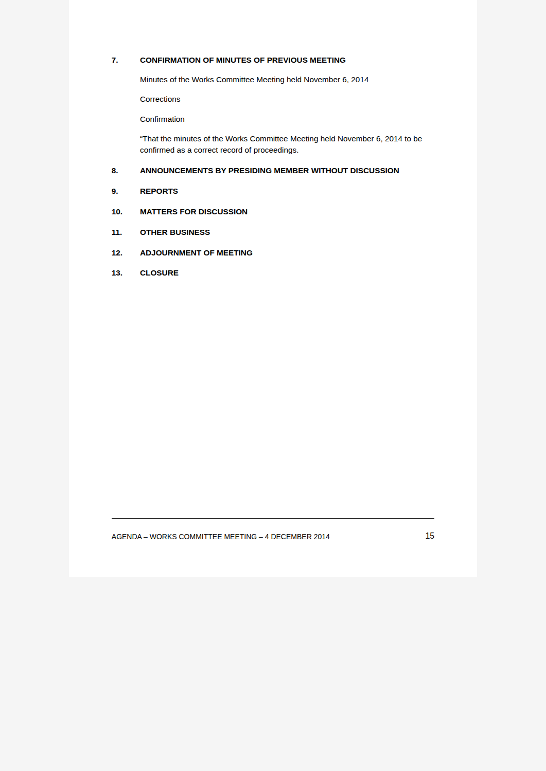7.
Confirmation of Minutes of Previous Meeting
Minutes of the Works Committee Meeting held November 6, 2014
Corrections
Confirmation
“That the minutes of the Works Committee Meeting held November 6, 2014 to be confirmed as a correct record of proceedings.
8.
Announcements by Presiding Member without Discussion
9.
Reports
10.
Matters for Discussion
11.
Other Business
12.
Adjournment of Meeting
13.
Closure
AGENDA – WORKS COMMITTEE MEETING – 4 DECEMBER 2014
15